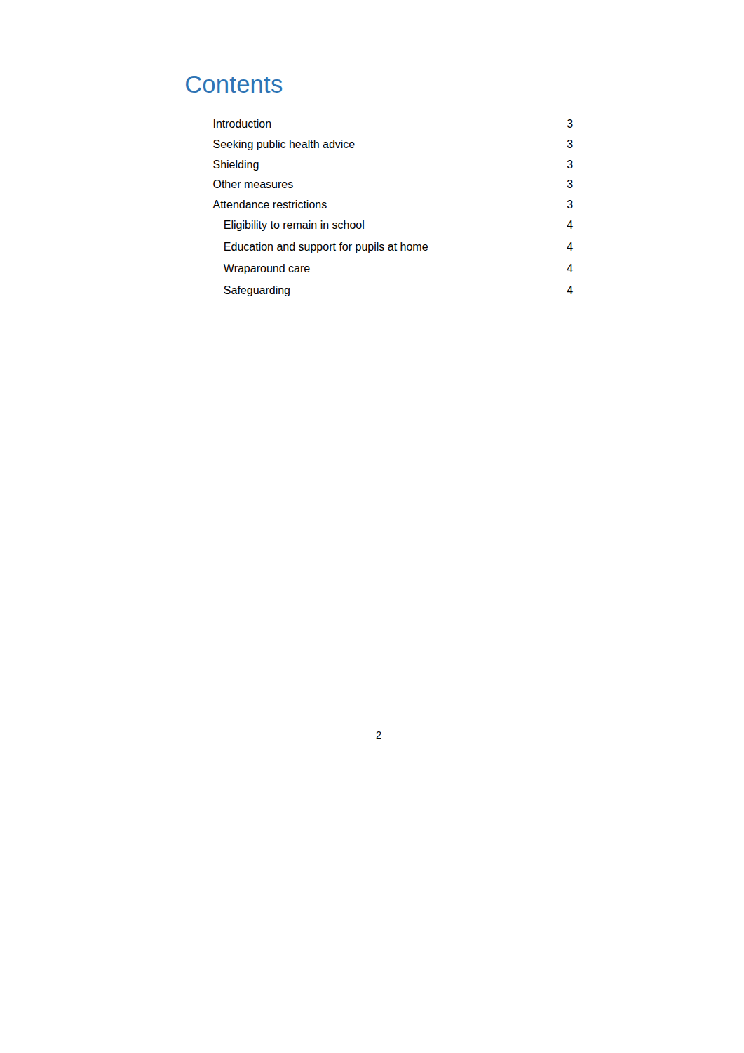Contents
Introduction 3
Seeking public health advice 3
Shielding 3
Other measures 3
Attendance restrictions 3
Eligibility to remain in school 4
Education and support for pupils at home 4
Wraparound care 4
Safeguarding 4
2